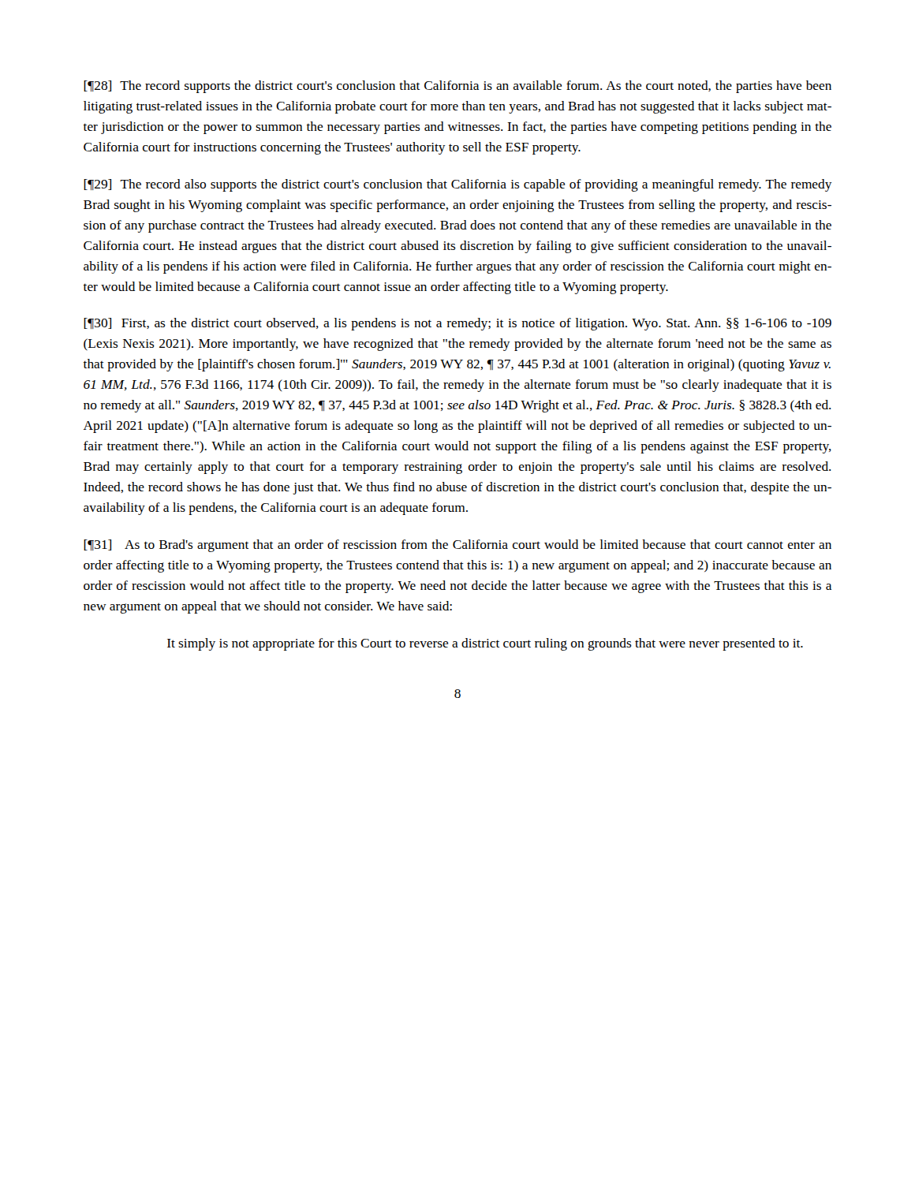[¶28] The record supports the district court's conclusion that California is an available forum. As the court noted, the parties have been litigating trust-related issues in the California probate court for more than ten years, and Brad has not suggested that it lacks subject matter jurisdiction or the power to summon the necessary parties and witnesses. In fact, the parties have competing petitions pending in the California court for instructions concerning the Trustees' authority to sell the ESF property.
[¶29] The record also supports the district court's conclusion that California is capable of providing a meaningful remedy. The remedy Brad sought in his Wyoming complaint was specific performance, an order enjoining the Trustees from selling the property, and rescission of any purchase contract the Trustees had already executed. Brad does not contend that any of these remedies are unavailable in the California court. He instead argues that the district court abused its discretion by failing to give sufficient consideration to the unavailability of a lis pendens if his action were filed in California. He further argues that any order of rescission the California court might enter would be limited because a California court cannot issue an order affecting title to a Wyoming property.
[¶30] First, as the district court observed, a lis pendens is not a remedy; it is notice of litigation. Wyo. Stat. Ann. §§ 1-6-106 to -109 (Lexis Nexis 2021). More importantly, we have recognized that "the remedy provided by the alternate forum 'need not be the same as that provided by the [plaintiff's chosen forum.]'" Saunders, 2019 WY 82, ¶ 37, 445 P.3d at 1001 (alteration in original) (quoting Yavuz v. 61 MM, Ltd., 576 F.3d 1166, 1174 (10th Cir. 2009)). To fail, the remedy in the alternate forum must be "so clearly inadequate that it is no remedy at all." Saunders, 2019 WY 82, ¶ 37, 445 P.3d at 1001; see also 14D Wright et al., Fed. Prac. & Proc. Juris. § 3828.3 (4th ed. April 2021 update) ("[A]n alternative forum is adequate so long as the plaintiff will not be deprived of all remedies or subjected to unfair treatment there."). While an action in the California court would not support the filing of a lis pendens against the ESF property, Brad may certainly apply to that court for a temporary restraining order to enjoin the property's sale until his claims are resolved. Indeed, the record shows he has done just that. We thus find no abuse of discretion in the district court's conclusion that, despite the unavailability of a lis pendens, the California court is an adequate forum.
[¶31] As to Brad's argument that an order of rescission from the California court would be limited because that court cannot enter an order affecting title to a Wyoming property, the Trustees contend that this is: 1) a new argument on appeal; and 2) inaccurate because an order of rescission would not affect title to the property. We need not decide the latter because we agree with the Trustees that this is a new argument on appeal that we should not consider. We have said:
It simply is not appropriate for this Court to reverse a district court ruling on grounds that were never presented to it.
8